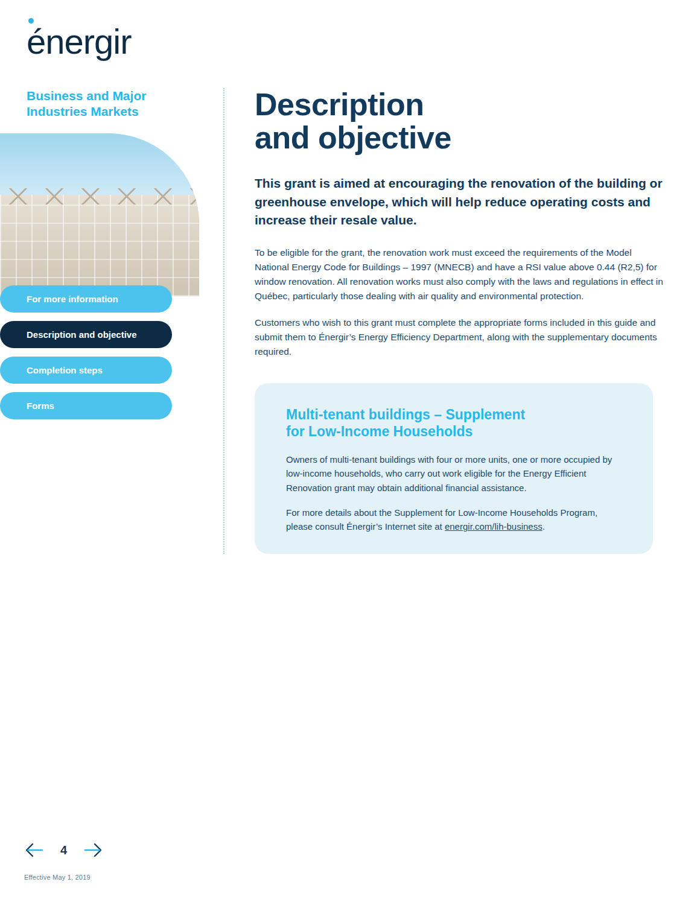énergir
Business and Major
Industries Markets
For more information Description and objective Completion steps Forms
Description
and objective
This grant is aimed at encouraging the renovation of the building or greenhouse envelope, which will help reduce operating costs and increase their resale value.
To be eligible for the grant, the renovation work must exceed the requirements of the Model National Energy Code for Buildings – 1997 (MNECB) and have a RSI value above 0.44 (R2,5) for window renovation. All renovation works must also comply with the laws and regulations in effect in Québec, particularly those dealing with air quality and environmental protection.
Customers who wish to this grant must complete the appropriate forms included in this guide and submit them to Énergir’s Energy Efficiency Department, along with the supplementary documents required.
Multi-tenant buildings – Supplement
for Low-Income Households
Owners of multi-tenant buildings with four or more units, one or more occupied by low-income households, who carry out work eligible for the Energy Efficient Renovation grant may obtain additional financial assistance.
For more details about the Supplement for Low-Income Households Program, please consult Énergir’s Internet site at energir.com/lih-business.
4
Effective May 1, 2019